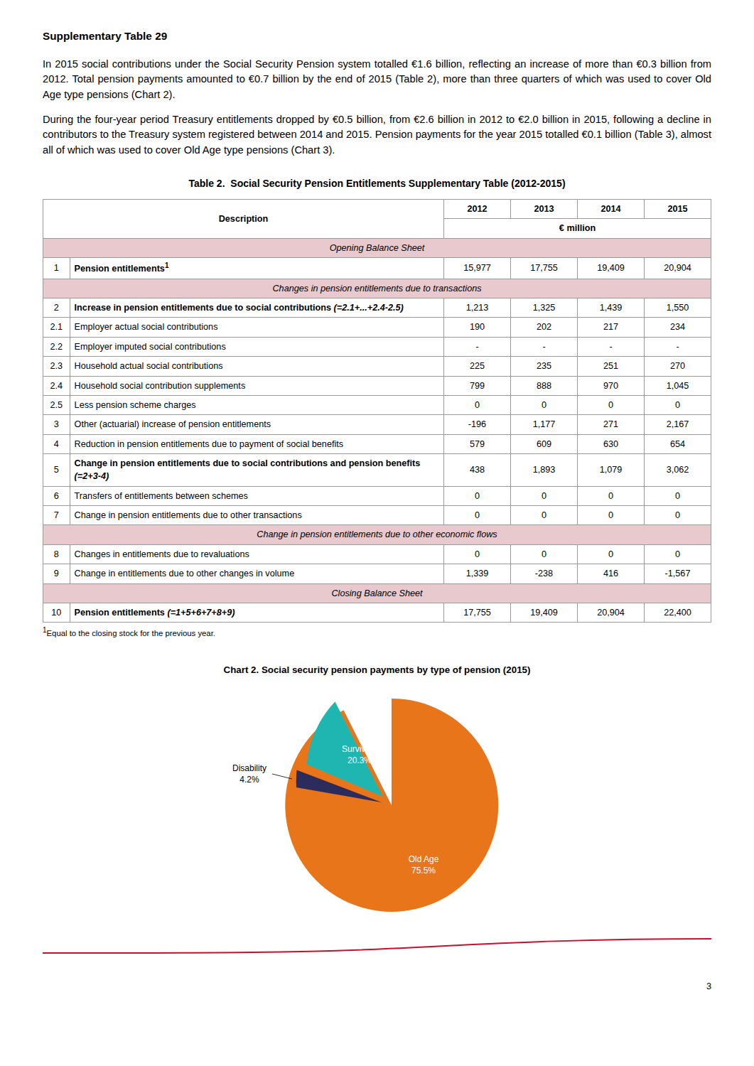Supplementary Table 29
In 2015 social contributions under the Social Security Pension system totalled €1.6 billion, reflecting an increase of more than €0.3 billion from 2012. Total pension payments amounted to €0.7 billion by the end of 2015 (Table 2), more than three quarters of which was used to cover Old Age type pensions (Chart 2).
During the four-year period Treasury entitlements dropped by €0.5 billion, from €2.6 billion in 2012 to €2.0 billion in 2015, following a decline in contributors to the Treasury system registered between 2014 and 2015. Pension payments for the year 2015 totalled €0.1 billion (Table 3), almost all of which was used to cover Old Age type pensions (Chart 3).
Table 2. Social Security Pension Entitlements Supplementary Table (2012-2015)
| Description | 2012 | 2013 | 2014 | 2015 |
| --- | --- | --- | --- | --- |
| € million |
| Opening Balance Sheet |
| 1 | Pension entitlements 1 | 15,977 | 17,755 | 19,409 | 20,904 |
| Changes in pension entitlements due to transactions |
| 2 | Increase in pension entitlements due to social contributions (=2.1+...+2.4-2.5) | 1,213 | 1,325 | 1,439 | 1,550 |
| 2.1 | Employer actual social contributions | 190 | 202 | 217 | 234 |
| 2.2 | Employer imputed social contributions | - | - | - | - |
| 2.3 | Household actual social contributions | 225 | 235 | 251 | 270 |
| 2.4 | Household social contribution supplements | 799 | 888 | 970 | 1,045 |
| 2.5 | Less pension scheme charges | 0 | 0 | 0 | 0 |
| 3 | Other (actuarial) increase of pension entitlements | -196 | 1,177 | 271 | 2,167 |
| 4 | Reduction in pension entitlements due to payment of social benefits | 579 | 609 | 630 | 654 |
| 5 | Change in pension entitlements due to social contributions and pension benefits (=2+3-4) | 438 | 1,893 | 1,079 | 3,062 |
| 6 | Transfers of entitlements between schemes | 0 | 0 | 0 | 0 |
| 7 | Change in pension entitlements due to other transactions | 0 | 0 | 0 | 0 |
| Change in pension entitlements due to other economic flows |
| 8 | Changes in entitlements due to revaluations | 0 | 0 | 0 | 0 |
| 9 | Change in entitlements due to other changes in volume | 1,339 | -238 | 416 | -1,567 |
| Closing Balance Sheet |
| 10 | Pension entitlements (=1+5+6+7+8+9) | 17,755 | 19,409 | 20,904 | 22,400 |
1Equal to the closing stock for the previous year.
Chart 2. Social security pension payments by type of pension (2015)
Survivors 20.3% Disability 4.2% Old Age 75.5%
3